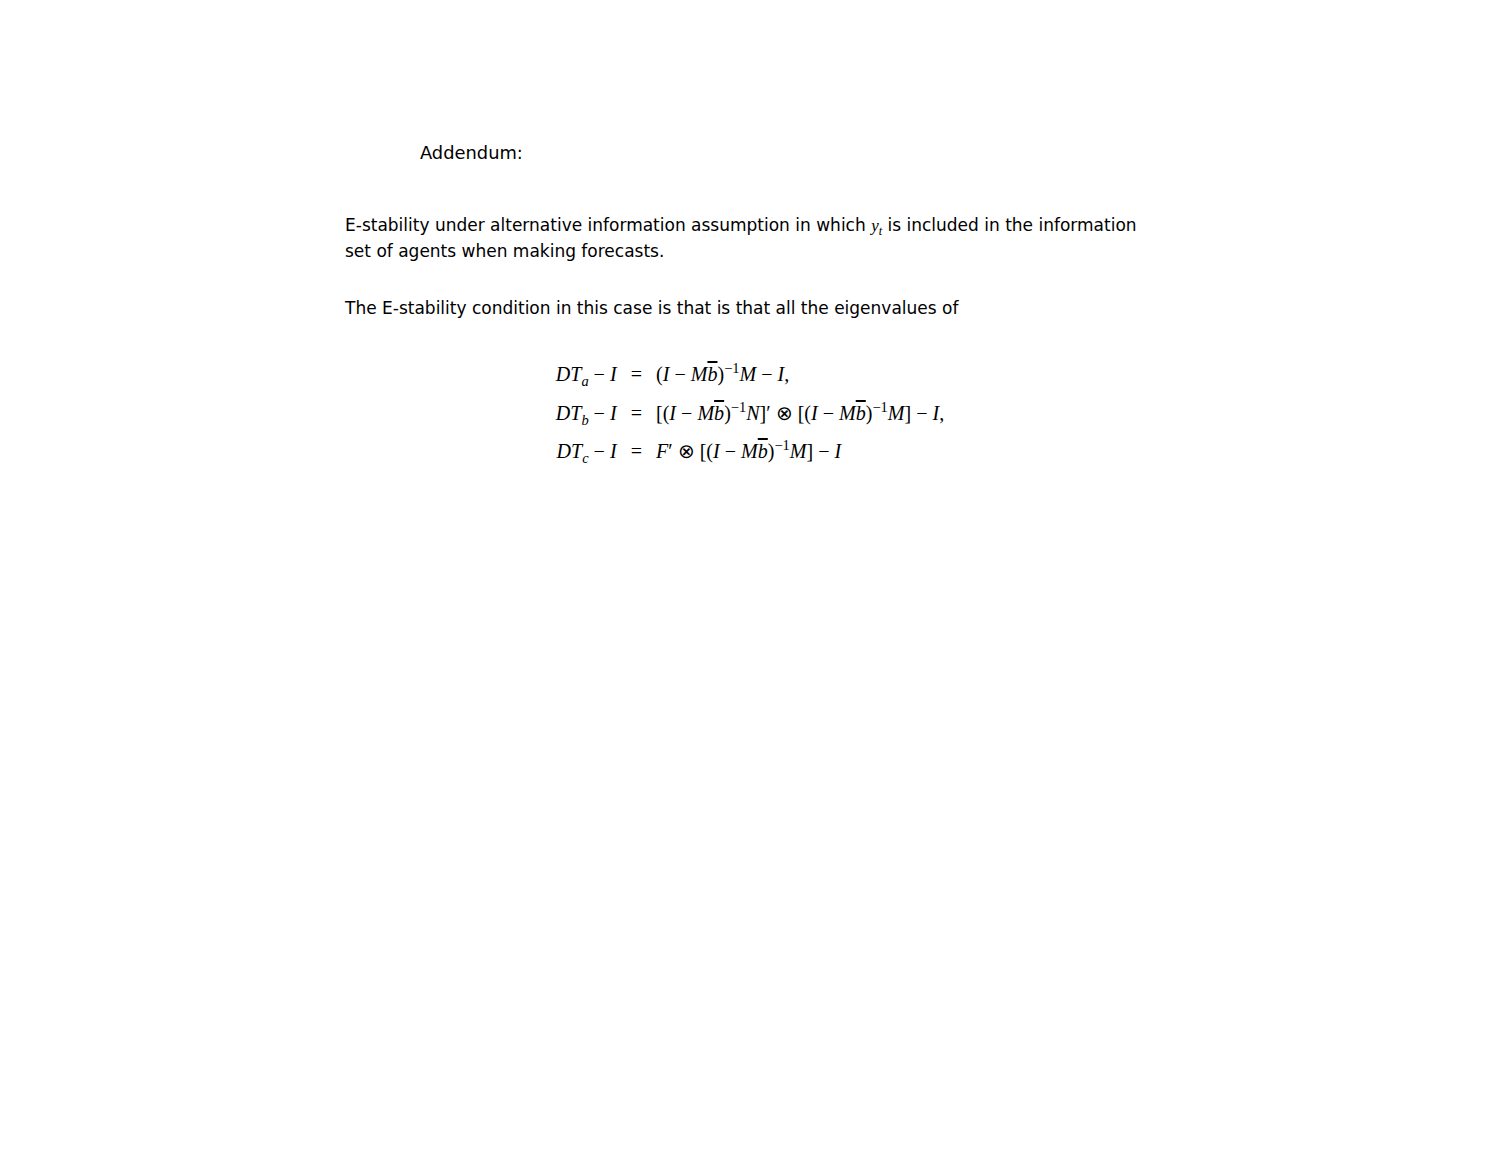Addendum:
E-stability under alternative information assumption in which yt is included in the information set of agents when making forecasts.
The E-stability condition in this case is that is that all the eigenvalues of
| DT a − I | = | ( I − M b ) −1 M − I , |
| DT b − I | = | [( I − M b ) −1 N ]′ ⊗ [( I − M b ) −1 M ] − I , |
| DT c − I | = | F ′ ⊗ [( I − M b ) −1 M ] − I |